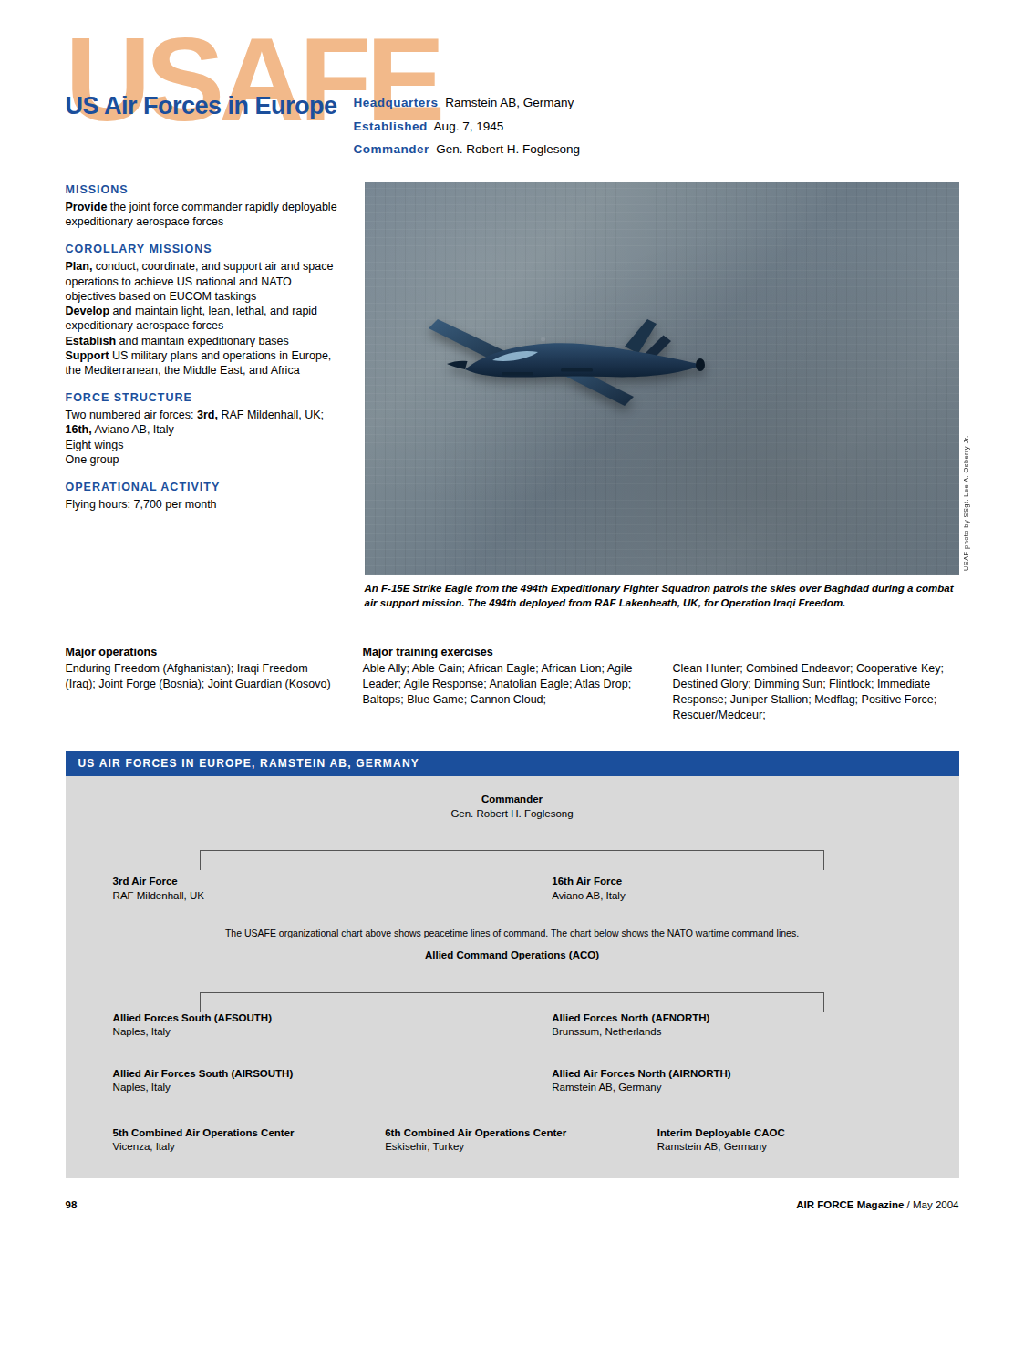USAFE
US Air Forces in Europe
Headquarters Ramstein AB, Germany
Established Aug. 7, 1945
Commander Gen. Robert H. Foglesong
MISSIONS
Provide the joint force commander rapidly deployable expeditionary aerospace forces
COROLLARY MISSIONS
Plan, conduct, coordinate, and support air and space operations to achieve US national and NATO objectives based on EUCOM taskings
Develop and maintain light, lean, lethal, and rapid expeditionary aerospace forces
Establish and maintain expeditionary bases
Support US military plans and operations in Europe, the Mediterranean, the Middle East, and Africa
FORCE STRUCTURE
Two numbered air forces: 3rd, RAF Mildenhall, UK; 16th, Aviano AB, Italy
Eight wings
One group
OPERATIONAL ACTIVITY
Flying hours: 7,700 per month
USAF photo by SSgt. Lee A. Osberry Jr.
An F-15E Strike Eagle from the 494th Expeditionary Fighter Squadron patrols the skies over Baghdad during a combat air support mission. The 494th deployed from RAF Lakenheath, UK, for Operation Iraqi Freedom.
Major operations
Enduring Freedom (Afghanistan); Iraqi Freedom (Iraq); Joint Forge (Bosnia); Joint Guardian (Kosovo)
Major training exercises
Able Ally; Able Gain; African Eagle; African Lion; Agile Leader; Agile Response; Anatolian Eagle; Atlas Drop; Baltops; Blue Game; Cannon Cloud;
Clean Hunter; Combined Endeavor; Cooperative Key; Destined Glory; Dimming Sun; Flintlock; Immediate Response; Juniper Stallion; Medflag; Positive Force; Rescuer/Medceur;
US AIR FORCES IN EUROPE, RAMSTEIN AB, GERMANY
Commander
Gen. Robert H. Foglesong
3rd Air Force
RAF Mildenhall, UK
16th Air Force
Aviano AB, Italy
The USAFE organizational chart above shows peacetime lines of command. The chart below shows the NATO wartime command lines.
Allied Command Operations (ACO)
Allied Forces South (AFSOUTH)
Naples, Italy
Allied Forces North (AFNORTH)
Brunssum, Netherlands
Allied Air Forces South (AIRSOUTH)
Naples, Italy
Allied Air Forces North (AIRNORTH)
Ramstein AB, Germany
5th Combined Air Operations Center
Vicenza, Italy
6th Combined Air Operations Center
Eskisehir, Turkey
Interim Deployable CAOC
Ramstein AB, Germany
98
AIR FORCE Magazine / May 2004